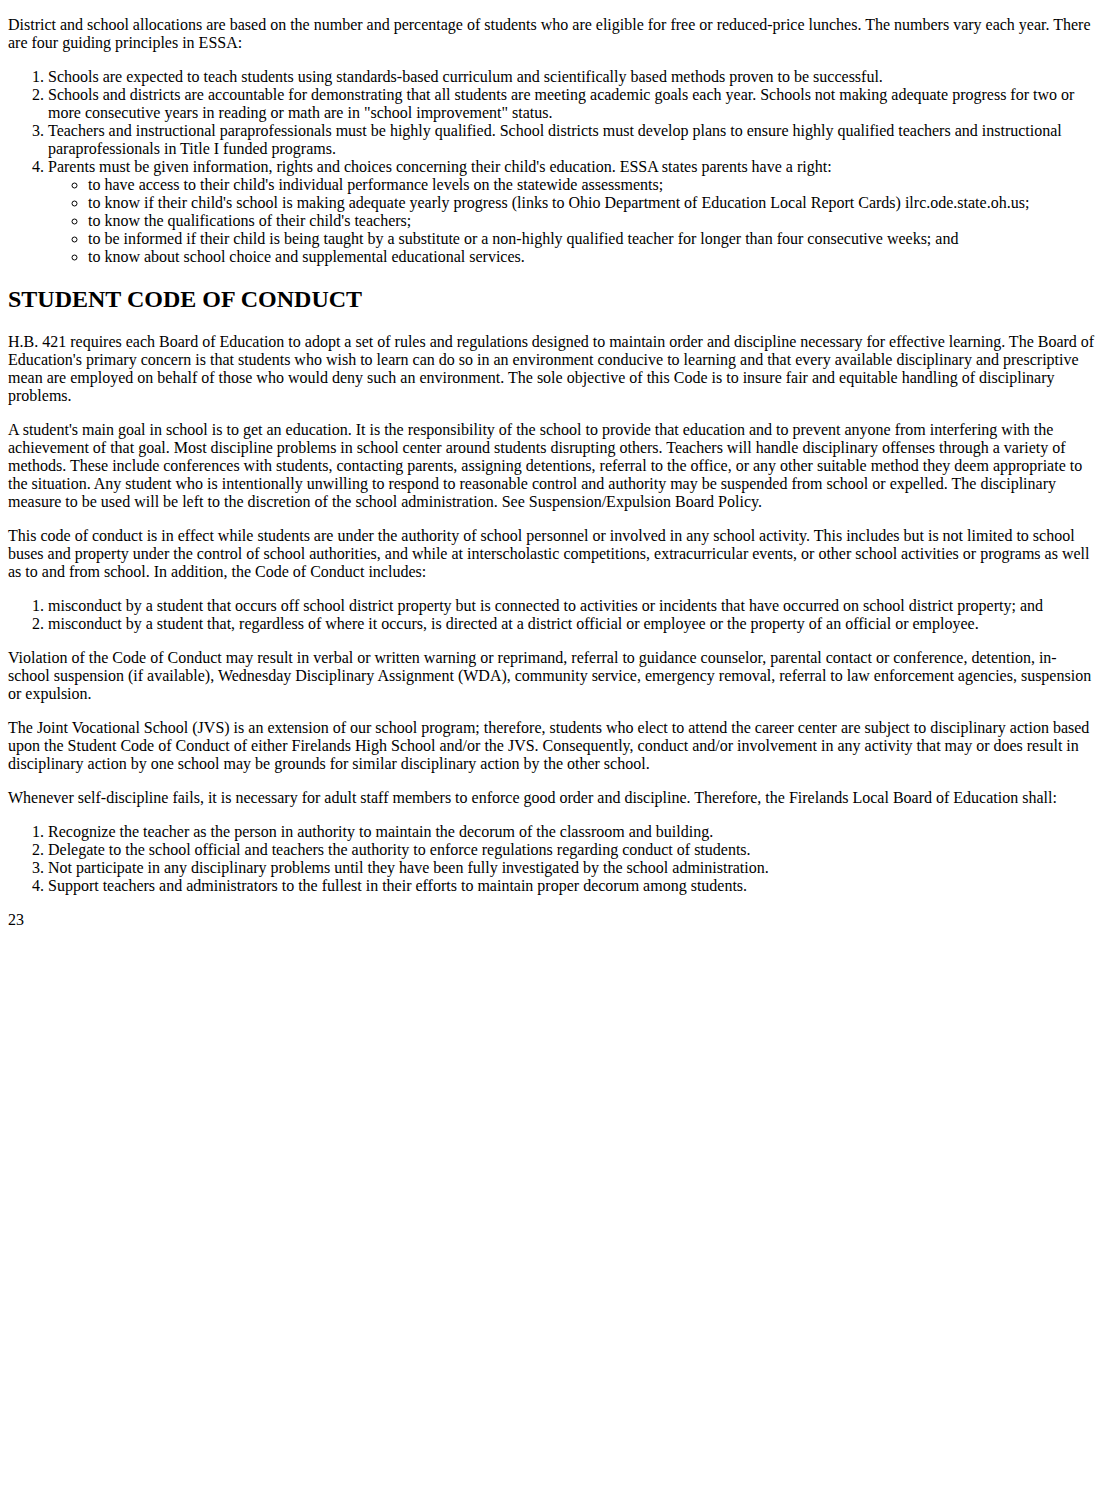District and school allocations are based on the number and percentage of students who are eligible for free or reduced-price lunches. The numbers vary each year. There are four guiding principles in ESSA:
Schools are expected to teach students using standards-based curriculum and scientifically based methods proven to be successful.
Schools and districts are accountable for demonstrating that all students are meeting academic goals each year. Schools not making adequate progress for two or more consecutive years in reading or math are in "school improvement" status.
Teachers and instructional paraprofessionals must be highly qualified. School districts must develop plans to ensure highly qualified teachers and instructional paraprofessionals in Title I funded programs.
Parents must be given information, rights and choices concerning their child's education. ESSA states parents have a right:
to have access to their child's individual performance levels on the statewide assessments;
to know if their child's school is making adequate yearly progress (links to Ohio Department of Education Local Report Cards) ilrc.ode.state.oh.us;
to know the qualifications of their child's teachers;
to be informed if their child is being taught by a substitute or a non-highly qualified teacher for longer than four consecutive weeks; and
to know about school choice and supplemental educational services.
STUDENT CODE OF CONDUCT
H.B. 421 requires each Board of Education to adopt a set of rules and regulations designed to maintain order and discipline necessary for effective learning. The Board of Education's primary concern is that students who wish to learn can do so in an environment conducive to learning and that every available disciplinary and prescriptive mean are employed on behalf of those who would deny such an environment. The sole objective of this Code is to insure fair and equitable handling of disciplinary problems.
A student's main goal in school is to get an education. It is the responsibility of the school to provide that education and to prevent anyone from interfering with the achievement of that goal. Most discipline problems in school center around students disrupting others. Teachers will handle disciplinary offenses through a variety of methods. These include conferences with students, contacting parents, assigning detentions, referral to the office, or any other suitable method they deem appropriate to the situation. Any student who is intentionally unwilling to respond to reasonable control and authority may be suspended from school or expelled. The disciplinary measure to be used will be left to the discretion of the school administration. See Suspension/Expulsion Board Policy.
This code of conduct is in effect while students are under the authority of school personnel or involved in any school activity. This includes but is not limited to school buses and property under the control of school authorities, and while at interscholastic competitions, extracurricular events, or other school activities or programs as well as to and from school. In addition, the Code of Conduct includes:
misconduct by a student that occurs off school district property but is connected to activities or incidents that have occurred on school district property; and
misconduct by a student that, regardless of where it occurs, is directed at a district official or employee or the property of an official or employee.
Violation of the Code of Conduct may result in verbal or written warning or reprimand, referral to guidance counselor, parental contact or conference, detention, in-school suspension (if available), Wednesday Disciplinary Assignment (WDA), community service, emergency removal, referral to law enforcement agencies, suspension or expulsion.
The Joint Vocational School (JVS) is an extension of our school program; therefore, students who elect to attend the career center are subject to disciplinary action based upon the Student Code of Conduct of either Firelands High School and/or the JVS. Consequently, conduct and/or involvement in any activity that may or does result in disciplinary action by one school may be grounds for similar disciplinary action by the other school.
Whenever self-discipline fails, it is necessary for adult staff members to enforce good order and discipline. Therefore, the Firelands Local Board of Education shall:
Recognize the teacher as the person in authority to maintain the decorum of the classroom and building.
Delegate to the school official and teachers the authority to enforce regulations regarding conduct of students.
Not participate in any disciplinary problems until they have been fully investigated by the school administration.
Support teachers and administrators to the fullest in their efforts to maintain proper decorum among students.
23